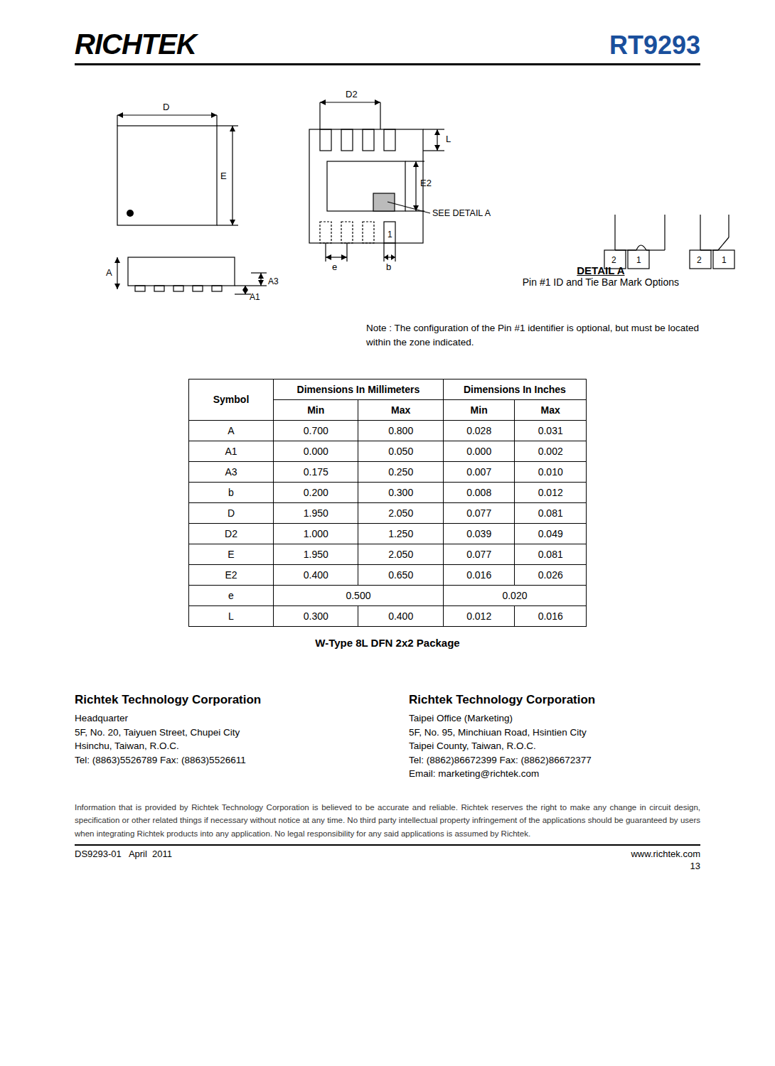RICHTEK
RT9293
D E A A1 A3 D2 1 L E2 SEE DETAIL A e b 2 1 2 1
DETAIL A
Pin #1 ID and Tie Bar Mark Options
Note : The configuration of the Pin #1 identifier is optional, but must be located within the zone indicated.
| Symbol | Dimensions In Millimeters | Dimensions In Inches |
| --- | --- | --- |
| Min | Max | Min | Max |
| A | 0.700 | 0.800 | 0.028 | 0.031 |
| A1 | 0.000 | 0.050 | 0.000 | 0.002 |
| A3 | 0.175 | 0.250 | 0.007 | 0.010 |
| b | 0.200 | 0.300 | 0.008 | 0.012 |
| D | 1.950 | 2.050 | 0.077 | 0.081 |
| D2 | 1.000 | 1.250 | 0.039 | 0.049 |
| E | 1.950 | 2.050 | 0.077 | 0.081 |
| E2 | 0.400 | 0.650 | 0.016 | 0.026 |
| e | 0.500 | 0.020 |
| L | 0.300 | 0.400 | 0.012 | 0.016 |
W-Type 8L DFN 2x2 Package
Richtek Technology Corporation
Headquarter
5F, No. 20, Taiyuen Street, Chupei City
Hsinchu, Taiwan, R.O.C.
Tel: (8863)5526789 Fax: (8863)5526611
Richtek Technology Corporation
Taipei Office (Marketing)
5F, No. 95, Minchiuan Road, Hsintien City
Taipei County, Taiwan, R.O.C.
Tel: (8862)86672399 Fax: (8862)86672377
Email: marketing@richtek.com
Information that is provided by Richtek Technology Corporation is believed to be accurate and reliable. Richtek reserves the right to make any change in circuit design, specification or other related things if necessary without notice at any time. No third party intellectual property infringement of the applications should be guaranteed by users when integrating Richtek products into any application. No legal responsibility for any said applications is assumed by Richtek.
DS9293-01 April 2011
www.richtek.com
13